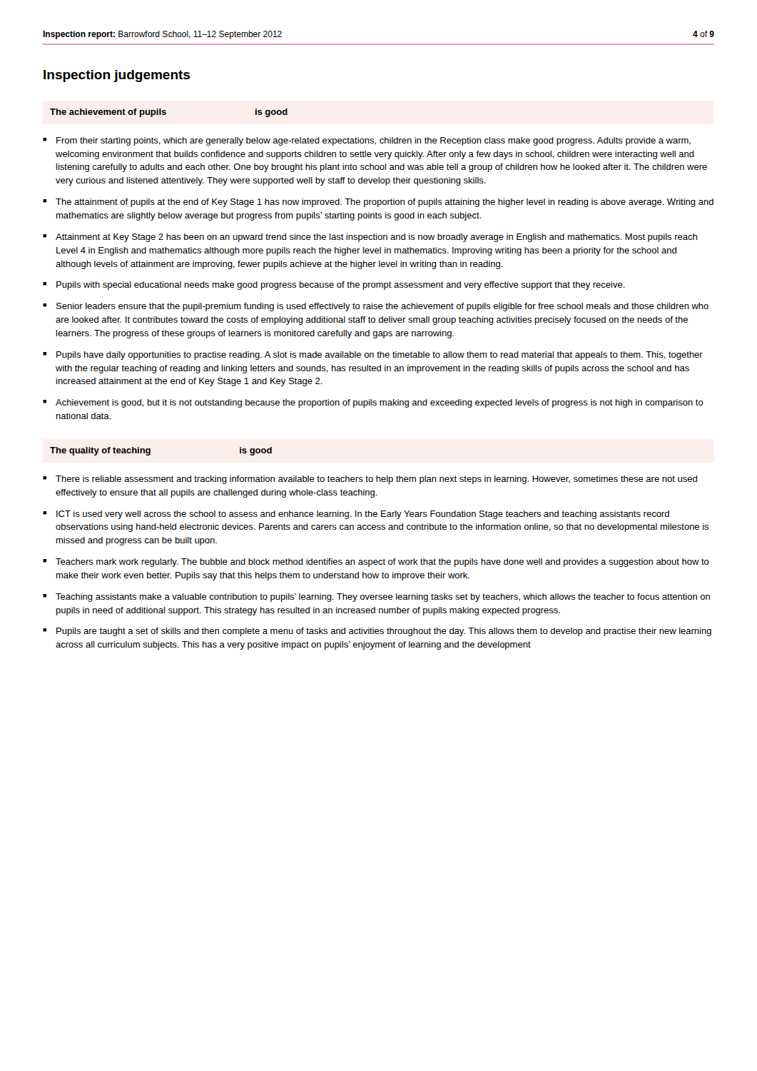Inspection report: Barrowford School, 11–12 September 2012
4 of 9
Inspection judgements
The achievement of pupils is good
From their starting points, which are generally below age-related expectations, children in the Reception class make good progress. Adults provide a warm, welcoming environment that builds confidence and supports children to settle very quickly. After only a few days in school, children were interacting well and listening carefully to adults and each other. One boy brought his plant into school and was able tell a group of children how he looked after it. The children were very curious and listened attentively. They were supported well by staff to develop their questioning skills.
The attainment of pupils at the end of Key Stage 1 has now improved. The proportion of pupils attaining the higher level in reading is above average. Writing and mathematics are slightly below average but progress from pupils’ starting points is good in each subject.
Attainment at Key Stage 2 has been on an upward trend since the last inspection and is now broadly average in English and mathematics. Most pupils reach Level 4 in English and mathematics although more pupils reach the higher level in mathematics. Improving writing has been a priority for the school and although levels of attainment are improving, fewer pupils achieve at the higher level in writing than in reading.
Pupils with special educational needs make good progress because of the prompt assessment and very effective support that they receive.
Senior leaders ensure that the pupil-premium funding is used effectively to raise the achievement of pupils eligible for free school meals and those children who are looked after. It contributes toward the costs of employing additional staff to deliver small group teaching activities precisely focused on the needs of the learners. The progress of these groups of learners is monitored carefully and gaps are narrowing.
Pupils have daily opportunities to practise reading. A slot is made available on the timetable to allow them to read material that appeals to them. This, together with the regular teaching of reading and linking letters and sounds, has resulted in an improvement in the reading skills of pupils across the school and has increased attainment at the end of Key Stage 1 and Key Stage 2.
Achievement is good, but it is not outstanding because the proportion of pupils making and exceeding expected levels of progress is not high in comparison to national data.
The quality of teaching is good
There is reliable assessment and tracking information available to teachers to help them plan next steps in learning. However, sometimes these are not used effectively to ensure that all pupils are challenged during whole-class teaching.
ICT is used very well across the school to assess and enhance learning. In the Early Years Foundation Stage teachers and teaching assistants record observations using hand-held electronic devices. Parents and carers can access and contribute to the information online, so that no developmental milestone is missed and progress can be built upon.
Teachers mark work regularly. The bubble and block method identifies an aspect of work that the pupils have done well and provides a suggestion about how to make their work even better. Pupils say that this helps them to understand how to improve their work.
Teaching assistants make a valuable contribution to pupils’ learning. They oversee learning tasks set by teachers, which allows the teacher to focus attention on pupils in need of additional support. This strategy has resulted in an increased number of pupils making expected progress.
Pupils are taught a set of skills and then complete a menu of tasks and activities throughout the day. This allows them to develop and practise their new learning across all curriculum subjects. This has a very positive impact on pupils’ enjoyment of learning and the development